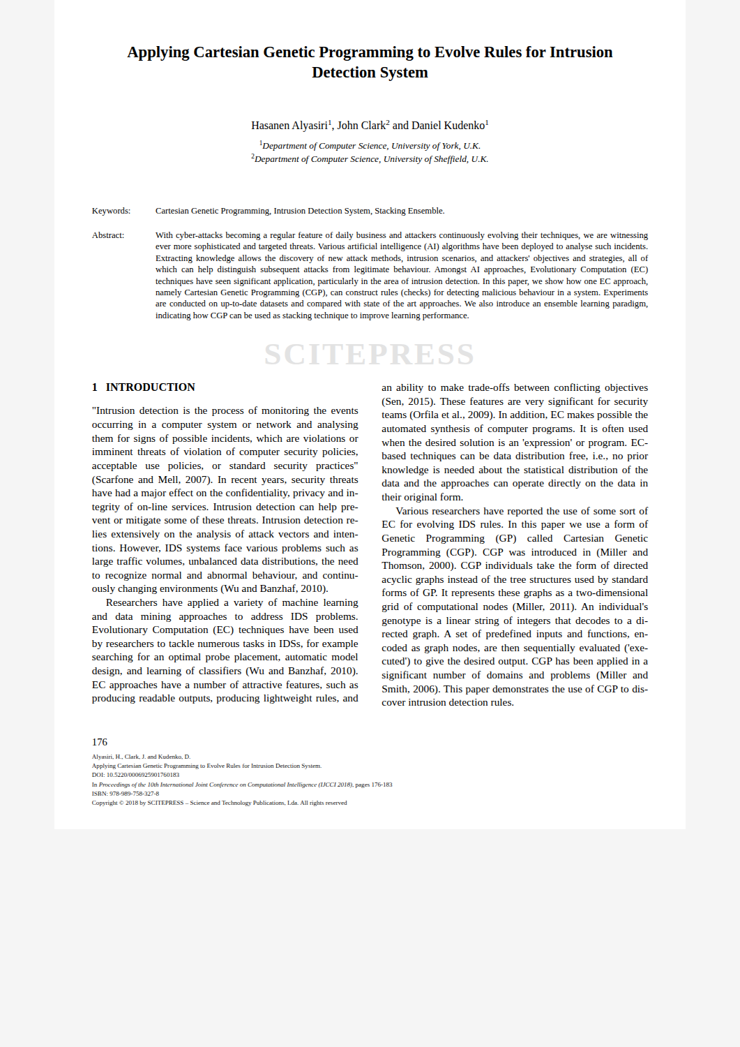Applying Cartesian Genetic Programming to Evolve Rules for Intrusion
Detection System
Hasanen Alyasiri1, John Clark2 and Daniel Kudenko1
1Department of Computer Science, University of York, U.K.
2Department of Computer Science, University of Sheffield, U.K.
Keywords:
Cartesian Genetic Programming, Intrusion Detection System, Stacking Ensemble.
Abstract:
With cyber-attacks becoming a regular feature of daily business and attackers continuously evolving their techniques, we are witnessing ever more sophisticated and targeted threats. Various artificial intelligence (AI) algorithms have been deployed to analyse such incidents. Extracting knowledge allows the discovery of new attack methods, intrusion scenarios, and attackers' objectives and strategies, all of which can help distinguish subsequent attacks from legitimate behaviour. Amongst AI approaches, Evolutionary Computation (EC) techniques have seen significant application, particularly in the area of intrusion detection. In this paper, we show how one EC approach, namely Cartesian Genetic Programming (CGP), can construct rules (checks) for detecting malicious behaviour in a system. Experiments are conducted on up-to-date datasets and compared with state of the art approaches. We also introduce an ensemble learning paradigm, indicating how CGP can be used as stacking technique to improve learning performance.
SCITEPRESS
1 INTRODUCTION
"Intrusion detection is the process of monitoring the events occurring in a computer system or network and analysing them for signs of possible incidents, which are violations or imminent threats of violation of computer security policies, acceptable use policies, or standard security practices" (Scarfone and Mell, 2007). In recent years, security threats have had a major effect on the confidentiality, privacy and integrity of on-line services. Intrusion detection can help prevent or mitigate some of these threats. Intrusion detection relies extensively on the analysis of attack vectors and intentions. However, IDS systems face various problems such as large traffic volumes, unbalanced data distributions, the need to recognize normal and abnormal behaviour, and continuously changing environments (Wu and Banzhaf, 2010).
Researchers have applied a variety of machine learning and data mining approaches to address IDS problems. Evolutionary Computation (EC) techniques have been used by researchers to tackle numerous tasks in IDSs, for example searching for an optimal probe placement, automatic model design, and learning of classifiers (Wu and Banzhaf, 2010). EC approaches have a number of attractive features, such as producing readable outputs, producing lightweight rules, and an ability to make trade-offs between conflicting objectives (Sen, 2015). These features are very significant for security teams (Orfila et al., 2009). In addition, EC makes possible the automated synthesis of computer programs. It is often used when the desired solution is an 'expression' or program. EC-based techniques can be data distribution free, i.e., no prior knowledge is needed about the statistical distribution of the data and the approaches can operate directly on the data in their original form.
Various researchers have reported the use of some sort of EC for evolving IDS rules. In this paper we use a form of Genetic Programming (GP) called Cartesian Genetic Programming (CGP). CGP was introduced in (Miller and Thomson, 2000). CGP individuals take the form of directed acyclic graphs instead of the tree structures used by standard forms of GP. It represents these graphs as a two-dimensional grid of computational nodes (Miller, 2011). An individual's genotype is a linear string of integers that decodes to a directed graph. A set of predefined inputs and functions, encoded as graph nodes, are then sequentially evaluated ('executed') to give the desired output. CGP has been applied in a significant number of domains and problems (Miller and Smith, 2006). This paper demonstrates the use of CGP to discover intrusion detection rules.
176
Alyasiri, H., Clark, J. and Kudenko, D.
Applying Cartesian Genetic Programming to Evolve Rules for Intrusion Detection System.
DOI: 10.5220/0006925901760183
In Proceedings of the 10th International Joint Conference on Computational Intelligence (IJCCI 2018), pages 176-183
ISBN: 978-989-758-327-8
Copyright © 2018 by SCITEPRESS – Science and Technology Publications, Lda. All rights reserved